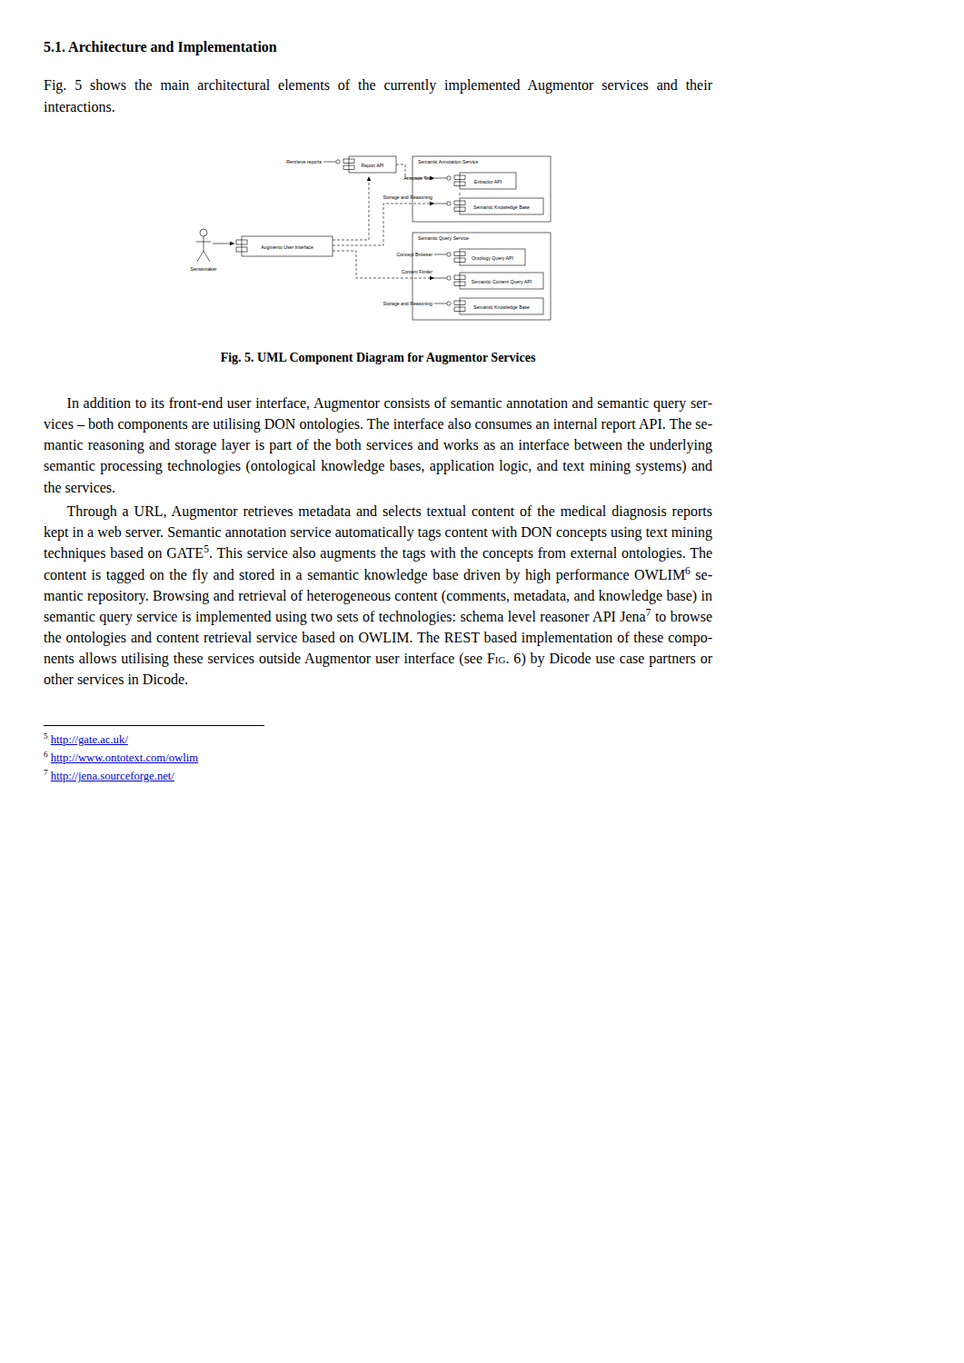5.1. Architecture and Implementation
Fig. 5 shows the main architectural elements of the currently implemented Augmentor services and their interactions.
Report API Rertrieve reports Semantic Annotation Service Extractor API Annotate Text Semantic Knowledge Base Storage and Reasoning Semantic Query Service Ontology Query API Concept Browser Semantic Content Query API Content Finder Semantic Knowledge Base Storage and Reasoning Augmento User Interface Sensemaker
Fig. 5. UML Component Diagram for Augmentor Services
In addition to its front-end user interface, Augmentor consists of semantic annotation and semantic query services – both components are utilising DON ontologies. The interface also consumes an internal report API. The semantic reasoning and storage layer is part of the both services and works as an interface between the underlying semantic processing technologies (ontological knowledge bases, application logic, and text mining systems) and the services.
Through a URL, Augmentor retrieves metadata and selects textual content of the medical diagnosis reports kept in a web server. Semantic annotation service automatically tags content with DON concepts using text mining techniques based on GATE5. This service also augments the tags with the concepts from external ontologies. The content is tagged on the fly and stored in a semantic knowledge base driven by high performance OWLIM6 semantic repository. Browsing and retrieval of heterogeneous content (comments, metadata, and knowledge base) in semantic query service is implemented using two sets of technologies: schema level reasoner API Jena7 to browse the ontologies and content retrieval service based on OWLIM. The REST based implementation of these components allows utilising these services outside Augmentor user interface (see Fig. 6) by Dicode use case partners or other services in Dicode.
5 http://gate.ac.uk/
6 http://www.ontotext.com/owlim
7 http://jena.sourceforge.net/